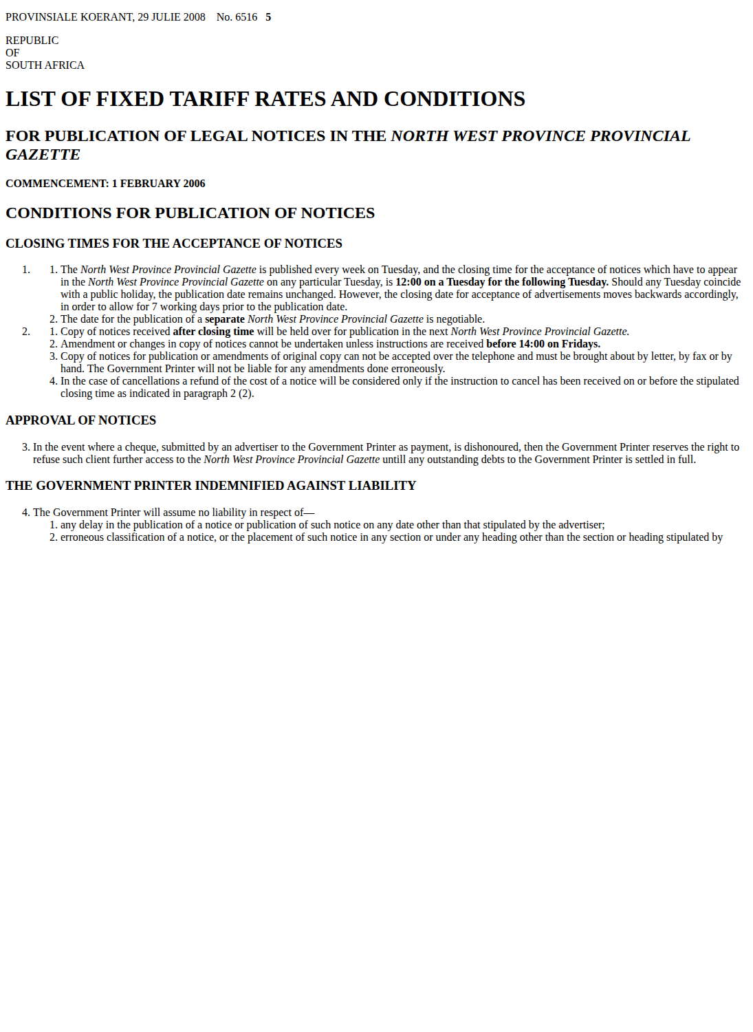PROVINSIALE KOERANT, 29 JULIE 2008 No. 6516 5
REPUBLIC
OF
SOUTH AFRICA
LIST OF FIXED TARIFF RATES AND CONDITIONS
FOR PUBLICATION OF LEGAL NOTICES IN THE NORTH WEST PROVINCE PROVINCIAL GAZETTE
COMMENCEMENT: 1 FEBRUARY 2006
CONDITIONS FOR PUBLICATION OF NOTICES
CLOSING TIMES FOR THE ACCEPTANCE OF NOTICES
The North West Province Provincial Gazette is published every week on Tuesday, and the closing time for the acceptance of notices which have to appear in the North West Province Provincial Gazette on any particular Tuesday, is 12:00 on a Tuesday for the following Tuesday. Should any Tuesday coincide with a public holiday, the publication date remains unchanged. However, the closing date for acceptance of advertisements moves backwards accordingly, in order to allow for 7 working days prior to the publication date.
The date for the publication of a separate North West Province Provincial Gazette is negotiable.
Copy of notices received after closing time will be held over for publication in the next North West Province Provincial Gazette.
Amendment or changes in copy of notices cannot be undertaken unless instructions are received before 14:00 on Fridays.
Copy of notices for publication or amendments of original copy can not be accepted over the telephone and must be brought about by letter, by fax or by hand. The Government Printer will not be liable for any amendments done erroneously.
In the case of cancellations a refund of the cost of a notice will be considered only if the instruction to cancel has been received on or before the stipulated closing time as indicated in paragraph 2 (2).
APPROVAL OF NOTICES
In the event where a cheque, submitted by an advertiser to the Government Printer as payment, is dishonoured, then the Government Printer reserves the right to refuse such client further access to the North West Province Provincial Gazette untill any outstanding debts to the Government Printer is settled in full.
THE GOVERNMENT PRINTER INDEMNIFIED AGAINST LIABILITY
The Government Printer will assume no liability in respect of—
any delay in the publication of a notice or publication of such notice on any date other than that stipulated by the advertiser;
erroneous classification of a notice, or the placement of such notice in any section or under any heading other than the section or heading stipulated by